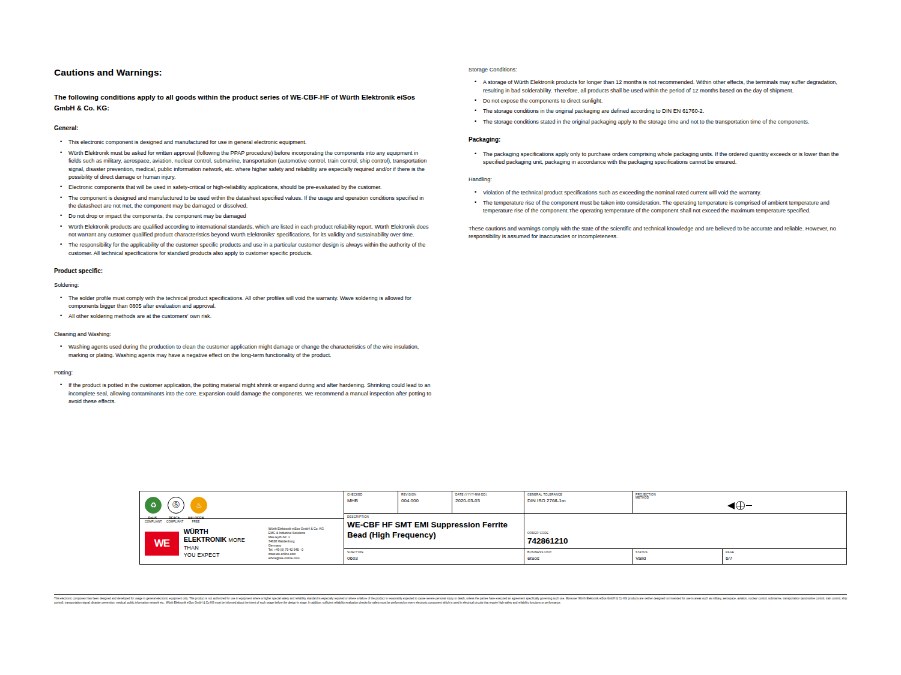Cautions and Warnings:
The following conditions apply to all goods within the product series of WE-CBF-HF of Würth Elektronik eiSos GmbH & Co. KG:
General:
This electronic component is designed and manufactured for use in general electronic equipment.
Würth Elektronik must be asked for written approval (following the PPAP procedure) before incorporating the components into any equipment in fields such as military, aerospace, aviation, nuclear control, submarine, transportation (automotive control, train control, ship control), transportation signal, disaster prevention, medical, public information network, etc. where higher safety and reliability are especially required and/or if there is the possibility of direct damage or human injury.
Electronic components that will be used in safety-critical or high-reliability applications, should be pre-evaluated by the customer.
The component is designed and manufactured to be used within the datasheet specified values. If the usage and operation conditions specified in the datasheet are not met, the component may be damaged or dissolved.
Do not drop or impact the components, the component may be damaged
Würth Elektronik products are qualified according to international standards, which are listed in each product reliability report. Würth Elektronik does not warrant any customer qualified product characteristics beyond Würth Elektroniks' specifications, for its validity and sustainability over time.
The responsibility for the applicability of the customer specific products and use in a particular customer design is always within the authority of the customer. All technical specifications for standard products also apply to customer specific products.
Product specific:
Soldering:
The solder profile must comply with the technical product specifications. All other profiles will void the warranty. Wave soldering is allowed for components bigger than 0805 after evaluation and approval.
All other soldering methods are at the customers' own risk.
Cleaning and Washing:
Washing agents used during the production to clean the customer application might damage or change the characteristics of the wire insulation, marking or plating. Washing agents may have a negative effect on the long-term functionality of the product.
Potting:
If the product is potted in the customer application, the potting material might shrink or expand during and after hardening. Shrinking could lead to an incomplete seal, allowing contaminants into the core. Expansion could damage the components. We recommend a manual inspection after potting to avoid these effects.
Storage Conditions:
A storage of Würth Elektronik products for longer than 12 months is not recommended. Within other effects, the terminals may suffer degradation, resulting in bad solderability. Therefore, all products shall be used within the period of 12 months based on the day of shipment.
Do not expose the components to direct sunlight.
The storage conditions in the original packaging are defined according to DIN EN 61760-2.
The storage conditions stated in the original packaging apply to the storage time and not to the transportation time of the components.
Packaging:
The packaging specifications apply only to purchase orders comprising whole packaging units. If the ordered quantity exceeds or is lower than the specified packaging unit, packaging in accordance with the packaging specifications cannot be ensured.
Handling:
Violation of the technical product specifications such as exceeding the nominal rated current will void the warranty.
The temperature rise of the component must be taken into consideration. The operating temperature is comprised of ambient temperature and temperature rise of the component.The operating temperature of the component shall not exceed the maximum temperature specified.
These cautions and warnings comply with the state of the scientific and technical knowledge and are believed to be accurate and reliable. However, no responsibility is assumed for inaccuracies or incompleteness.
♻
Ⓢ
♨
RoHSCOMPLIANT
REACh COMPLIANT
HALOGENFREE
WE
WÜRTH
ELEKTRONIK MORE THAN
YOU EXPECT
Würth Elektronik eiSos GmbH & Co. KG
EMC & Inductive Solutions
Max-Eyth-Str. 1
74638 Waldenburg
Germany
Tel. +49 (0) 79 42 945 - 0
www.we-online.com
eiSos@we-online.com
CHECKED MHB
REVISION 004.000
DATE (YYYY-MM-DD) 2020-03-03
GENERAL TOLERANCE DIN ISO 2768-1m
PROJECTION
METHOD
DESCRIPTION
WE-CBF HF SMT EMI Suppression Ferrite Bead (High Frequency)
ORDER CODE
742861210
SIZE/TYPE 0603
BUSINESS UNIT eiSos
STATUS Valid
PAGE 6/7
This electronic component has been designed and developed for usage in general electronic equipment only. This product is not authorized for use in equipment where a higher special safety and reliability standard is especially required or where a failure of the product is reasonably expected to cause severe personal injury or death, unless the parties have executed an agreement specifically governing such use. Moreover Würth Elektronik eiSos GmbH & Co KG products are neither designed nor intended for use in areas such as military, aerospace, aviation, nuclear control, submarine, transportation (automotive control, train control, ship control), transportation signal, disaster prevention, medical, public information network etc.. Würth Elektronik eiSos GmbH & Co KG must be informed about the intent of such usage before the design-in stage. In addition, sufficient reliability evaluation checks for safety must be performed on every electronic component which is used in electrical circuits that require high safety and reliability functions or performance.